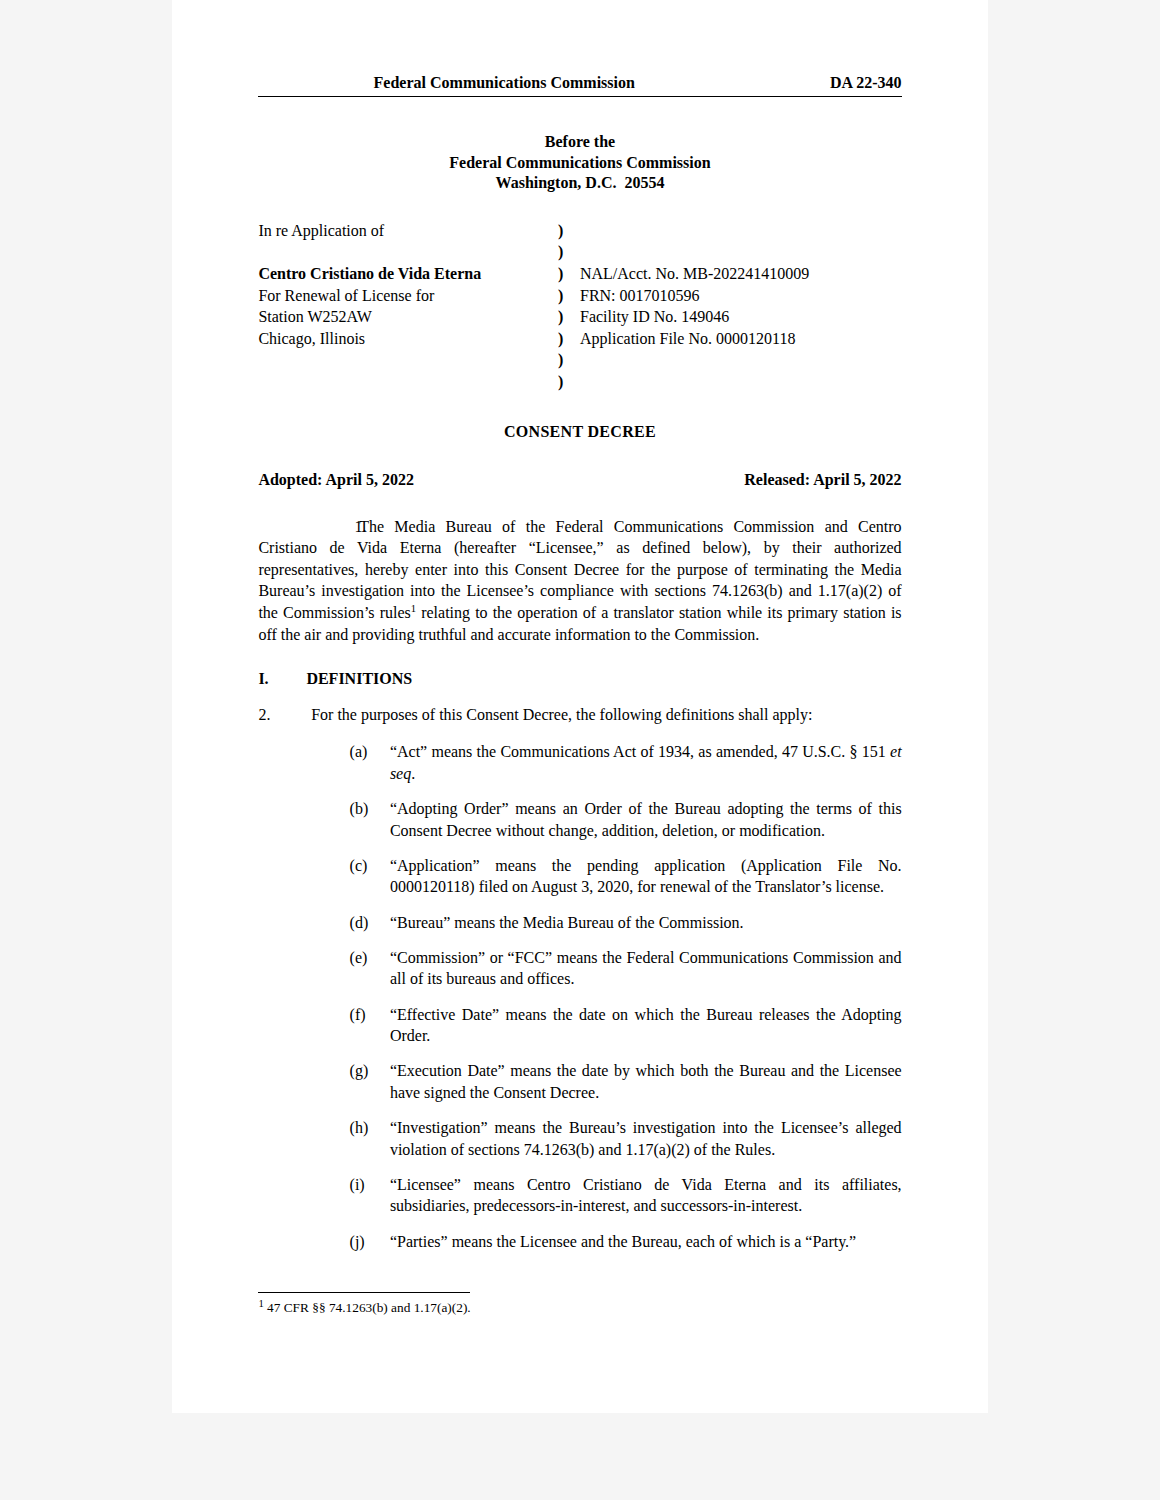Federal Communications Commission DA 22-340
Before the
Federal Communications Commission
Washington, D.C. 20554
| In re Application of | ) | |
| | ) | |
| Centro Cristiano de Vida Eterna | ) | NAL/Acct. No. MB-202241410009 |
| For Renewal of License for | ) | FRN: 0017010596 |
| Station W252AW | ) | Facility ID No. 149046 |
| Chicago, Illinois | ) | Application File No. 0000120118 |
| | ) | |
| | ) | |
CONSENT DECREE
Adopted: April 5, 2022 Released: April 5, 2022
1. The Media Bureau of the Federal Communications Commission and Centro Cristiano de Vida Eterna (hereafter “Licensee,” as defined below), by their authorized representatives, hereby enter into this Consent Decree for the purpose of terminating the Media Bureau’s investigation into the Licensee’s compliance with sections 74.1263(b) and 1.17(a)(2) of the Commission’s rules1 relating to the operation of a translator station while its primary station is off the air and providing truthful and accurate information to the Commission.
I. DEFINITIONS
2. For the purposes of this Consent Decree, the following definitions shall apply:
(a)“Act” means the Communications Act of 1934, as amended, 47 U.S.C. § 151 et seq.
(b)“Adopting Order” means an Order of the Bureau adopting the terms of this Consent Decree without change, addition, deletion, or modification.
(c)“Application” means the pending application (Application File No. 0000120118) filed on August 3, 2020, for renewal of the Translator’s license.
(d)“Bureau” means the Media Bureau of the Commission.
(e)“Commission” or “FCC” means the Federal Communications Commission and all of its bureaus and offices.
(f)“Effective Date” means the date on which the Bureau releases the Adopting Order.
(g)“Execution Date” means the date by which both the Bureau and the Licensee have signed the Consent Decree.
(h)“Investigation” means the Bureau’s investigation into the Licensee’s alleged violation of sections 74.1263(b) and 1.17(a)(2) of the Rules.
(i)“Licensee” means Centro Cristiano de Vida Eterna and its affiliates, subsidiaries, predecessors-in-interest, and successors-in-interest.
(j)“Parties” means the Licensee and the Bureau, each of which is a “Party.”
1 47 CFR §§ 74.1263(b) and 1.17(a)(2).